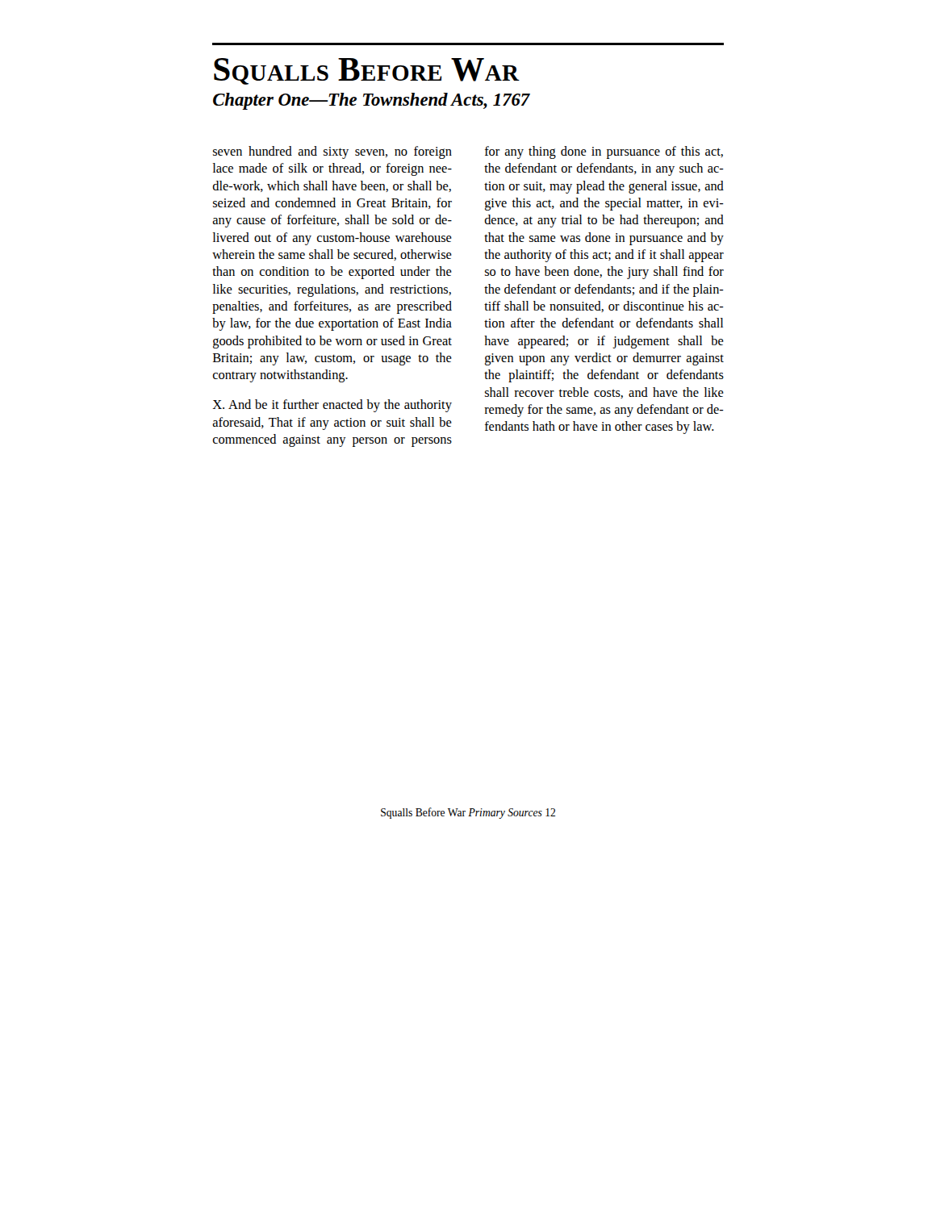Squalls Before War
Chapter One—The Townshend Acts, 1767
seven hundred and sixty seven, no foreign lace made of silk or thread, or foreign needle-work, which shall have been, or shall be, seized and condemned in Great Britain, for any cause of forfeiture, shall be sold or delivered out of any custom-house warehouse wherein the same shall be secured, otherwise than on condition to be exported under the like securities, regulations, and restrictions, penalties, and forfeitures, as are prescribed by law, for the due exportation of East India goods prohibited to be worn or used in Great Britain; any law, custom, or usage to the contrary notwithstanding.
X. And be it further enacted by the authority aforesaid, That if any action or suit shall be commenced against any person or persons for any thing done in pursuance of this act, the defendant or defendants, in any such action or suit, may plead the general issue, and give this act, and the special matter, in evidence, at any trial to be had thereupon; and that the same was done in pursuance and by the authority of this act; and if it shall appear so to have been done, the jury shall find for the defendant or defendants; and if the plaintiff shall be nonsuited, or discontinue his action after the defendant or defendants shall have appeared; or if judgement shall be given upon any verdict or demurrer against the plaintiff; the defendant or defendants shall recover treble costs, and have the like remedy for the same, as any defendant or defendants hath or have in other cases by law.
Squalls Before War Primary Sources 12